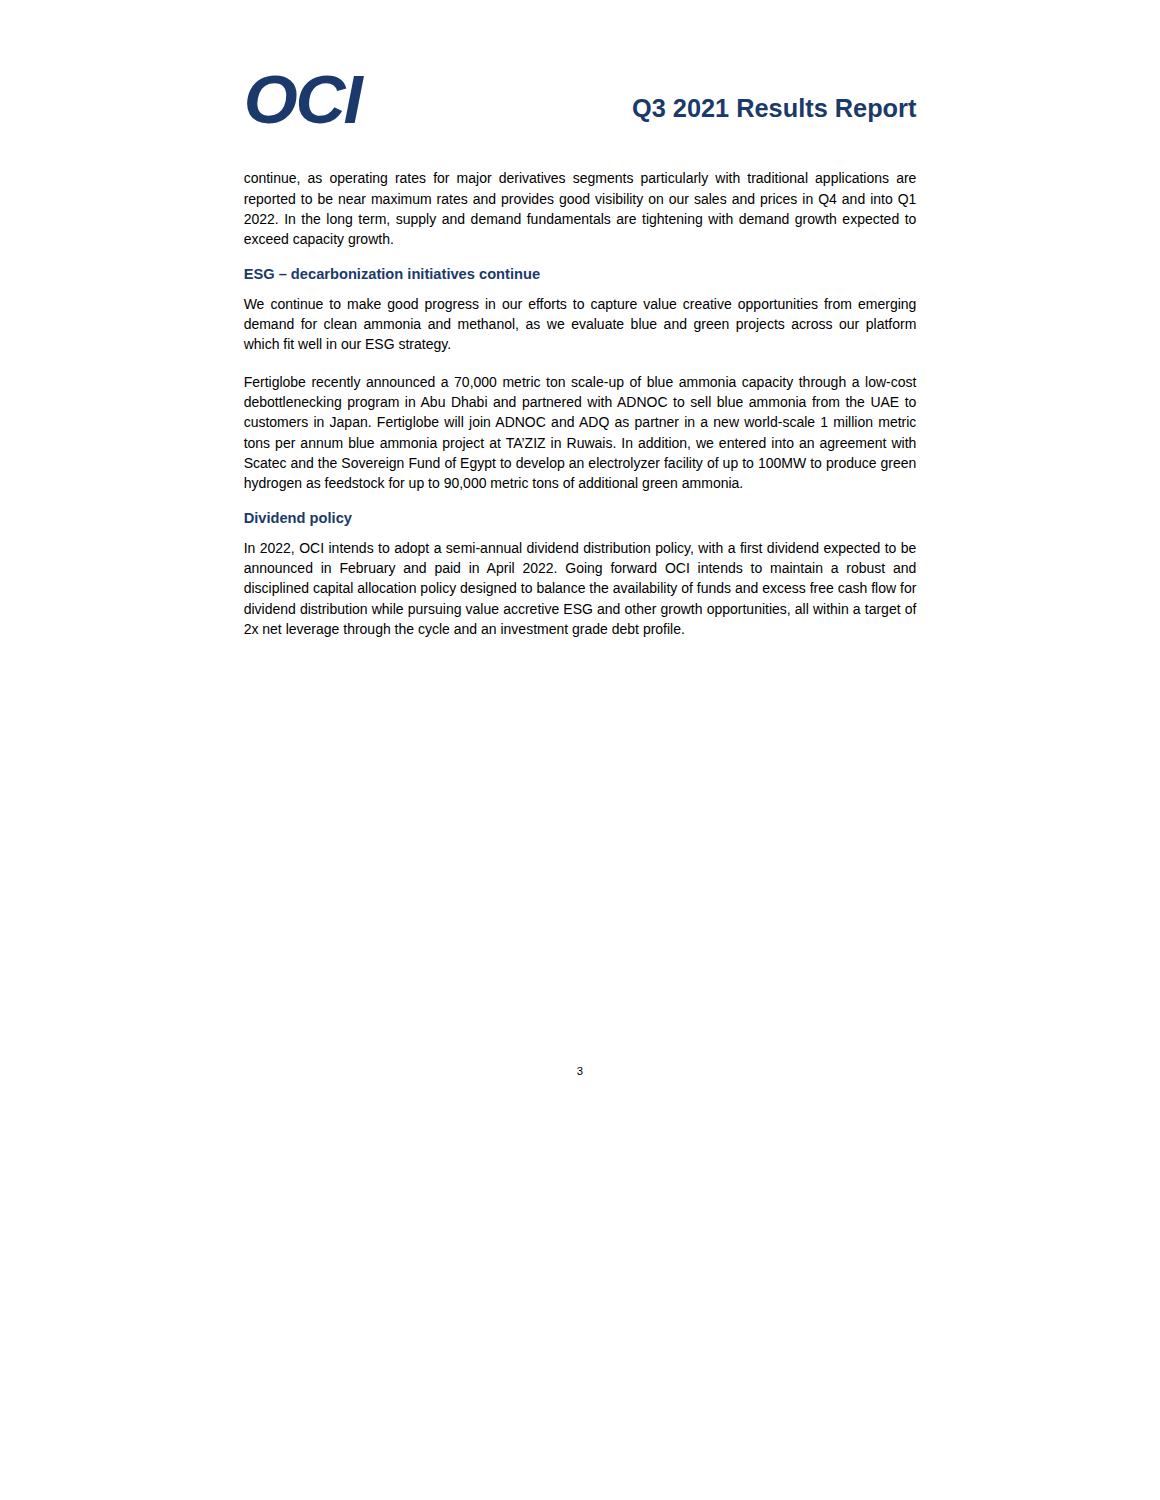OCI
Q3 2021 Results Report
continue, as operating rates for major derivatives segments particularly with traditional applications are reported to be near maximum rates and provides good visibility on our sales and prices in Q4 and into Q1 2022. In the long term, supply and demand fundamentals are tightening with demand growth expected to exceed capacity growth.
ESG – decarbonization initiatives continue
We continue to make good progress in our efforts to capture value creative opportunities from emerging demand for clean ammonia and methanol, as we evaluate blue and green projects across our platform which fit well in our ESG strategy.
Fertiglobe recently announced a 70,000 metric ton scale-up of blue ammonia capacity through a low-cost debottlenecking program in Abu Dhabi and partnered with ADNOC to sell blue ammonia from the UAE to customers in Japan. Fertiglobe will join ADNOC and ADQ as partner in a new world-scale 1 million metric tons per annum blue ammonia project at TA’ZIZ in Ruwais. In addition, we entered into an agreement with Scatec and the Sovereign Fund of Egypt to develop an electrolyzer facility of up to 100MW to produce green hydrogen as feedstock for up to 90,000 metric tons of additional green ammonia.
Dividend policy
In 2022, OCI intends to adopt a semi-annual dividend distribution policy, with a first dividend expected to be announced in February and paid in April 2022. Going forward OCI intends to maintain a robust and disciplined capital allocation policy designed to balance the availability of funds and excess free cash flow for dividend distribution while pursuing value accretive ESG and other growth opportunities, all within a target of 2x net leverage through the cycle and an investment grade debt profile.
3